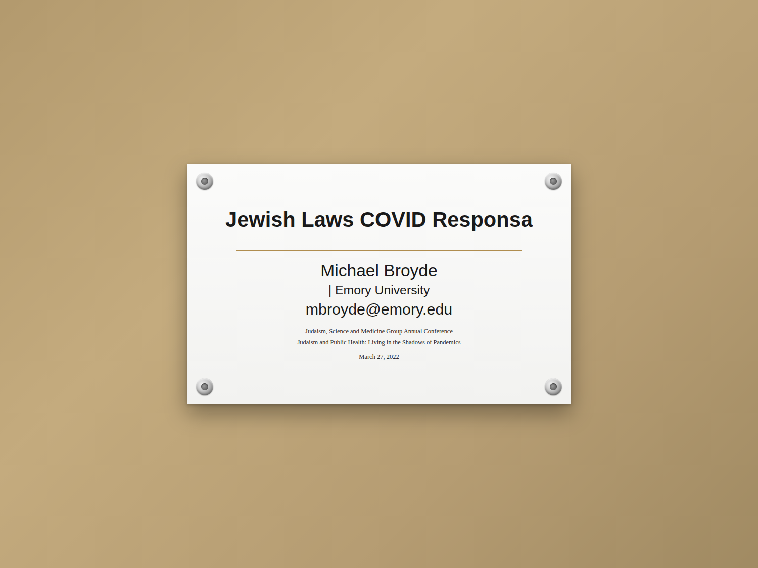Jewish Laws COVID Responsa
Michael Broyde
| Emory University
mbroyde@emory.edu
Judaism, Science and Medicine Group Annual Conference
Judaism and Public Health: Living in the Shadows of Pandemics
March 27, 2022